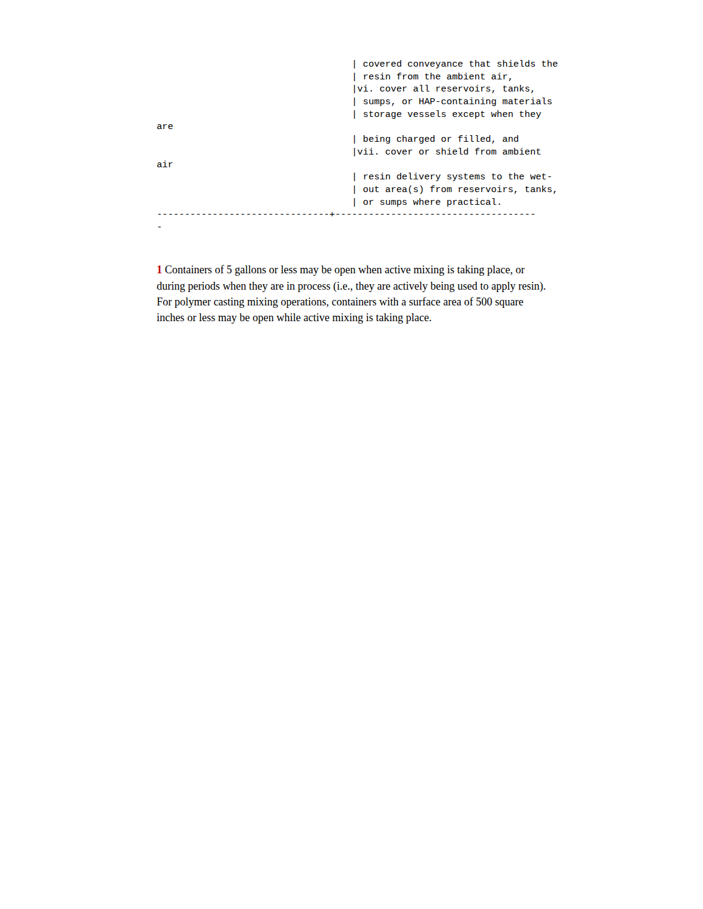| covered conveyance that shields the
                                   | resin from the ambient air,
                                   |vi. cover all reservoirs, tanks,
                                   | sumps, or HAP-containing materials
                                   | storage vessels except when they
are
                                   | being charged or filled, and
                                   |vii. cover or shield from ambient
air
                                   | resin delivery systems to the wet-
                                   | out area(s) from reservoirs, tanks,
                                   | or sumps where practical.
-------------------------------+------------------------------------
-
1 Containers of 5 gallons or less may be open when active mixing is taking place, or during periods when they are in process (i.e., they are actively being used to apply resin). For polymer casting mixing operations, containers with a surface area of 500 square inches or less may be open while active mixing is taking place.